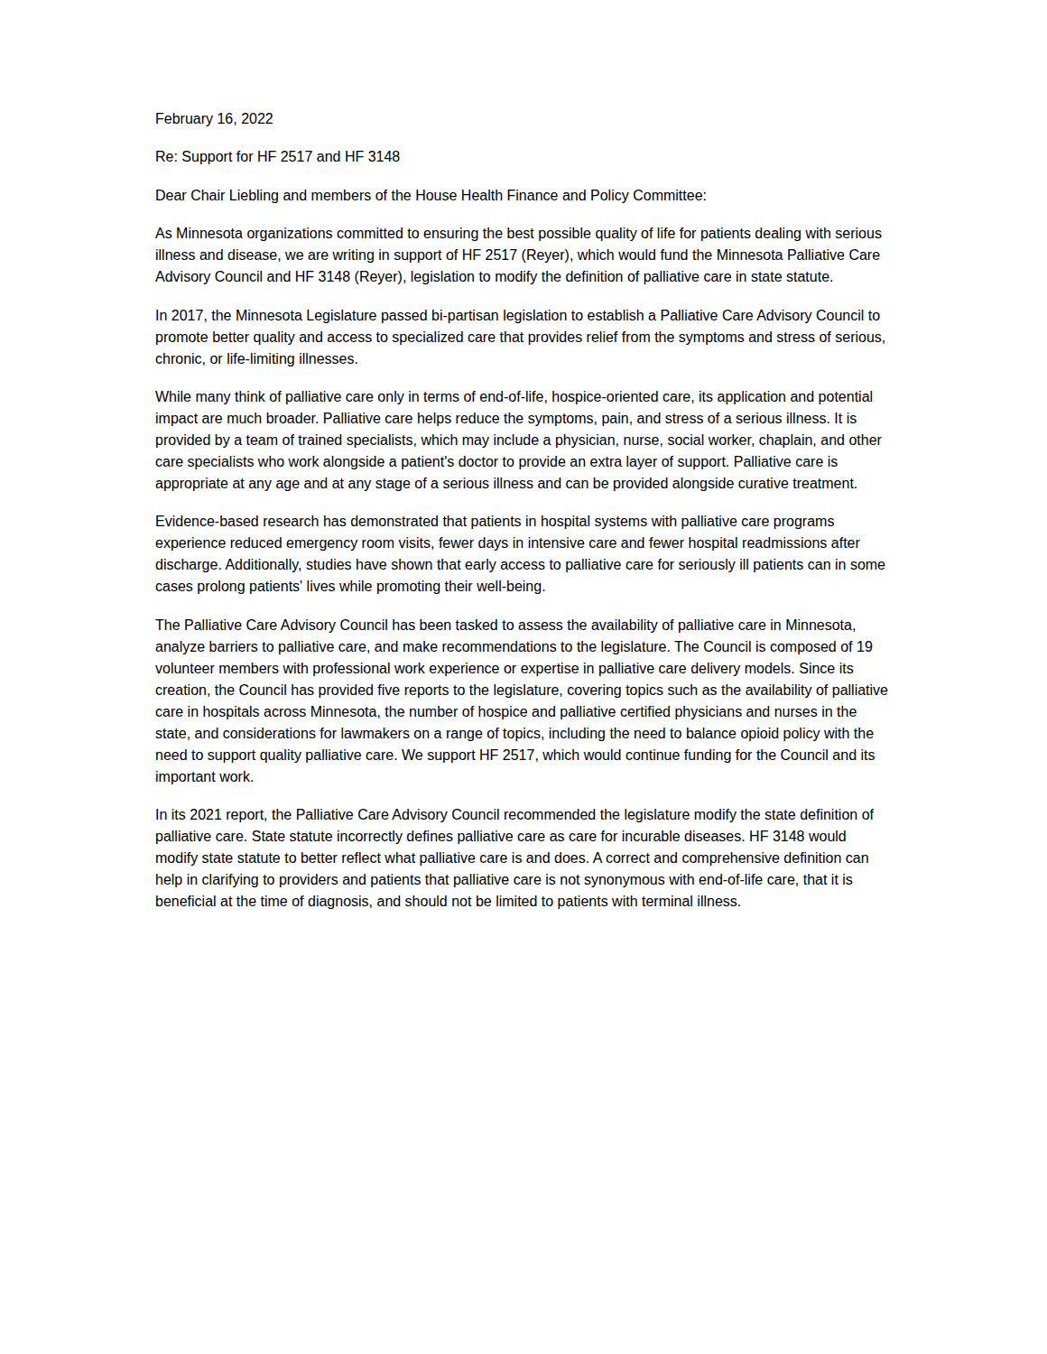February 16, 2022
Re: Support for HF 2517 and HF 3148
Dear Chair Liebling and members of the House Health Finance and Policy Committee:
As Minnesota organizations committed to ensuring the best possible quality of life for patients dealing with serious illness and disease, we are writing in support of HF 2517 (Reyer), which would fund the Minnesota Palliative Care Advisory Council and HF 3148 (Reyer), legislation to modify the definition of palliative care in state statute.
In 2017, the Minnesota Legislature passed bi-partisan legislation to establish a Palliative Care Advisory Council to promote better quality and access to specialized care that provides relief from the symptoms and stress of serious, chronic, or life-limiting illnesses.
While many think of palliative care only in terms of end-of-life, hospice-oriented care, its application and potential impact are much broader. Palliative care helps reduce the symptoms, pain, and stress of a serious illness. It is provided by a team of trained specialists, which may include a physician, nurse, social worker, chaplain, and other care specialists who work alongside a patient's doctor to provide an extra layer of support. Palliative care is appropriate at any age and at any stage of a serious illness and can be provided alongside curative treatment.
Evidence-based research has demonstrated that patients in hospital systems with palliative care programs experience reduced emergency room visits, fewer days in intensive care and fewer hospital readmissions after discharge. Additionally, studies have shown that early access to palliative care for seriously ill patients can in some cases prolong patients' lives while promoting their well-being.
The Palliative Care Advisory Council has been tasked to assess the availability of palliative care in Minnesota, analyze barriers to palliative care, and make recommendations to the legislature. The Council is composed of 19 volunteer members with professional work experience or expertise in palliative care delivery models. Since its creation, the Council has provided five reports to the legislature, covering topics such as the availability of palliative care in hospitals across Minnesota, the number of hospice and palliative certified physicians and nurses in the state, and considerations for lawmakers on a range of topics, including the need to balance opioid policy with the need to support quality palliative care. We support HF 2517, which would continue funding for the Council and its important work.
In its 2021 report, the Palliative Care Advisory Council recommended the legislature modify the state definition of palliative care. State statute incorrectly defines palliative care as care for incurable diseases. HF 3148 would modify state statute to better reflect what palliative care is and does. A correct and comprehensive definition can help in clarifying to providers and patients that palliative care is not synonymous with end-of-life care, that it is beneficial at the time of diagnosis, and should not be limited to patients with terminal illness.